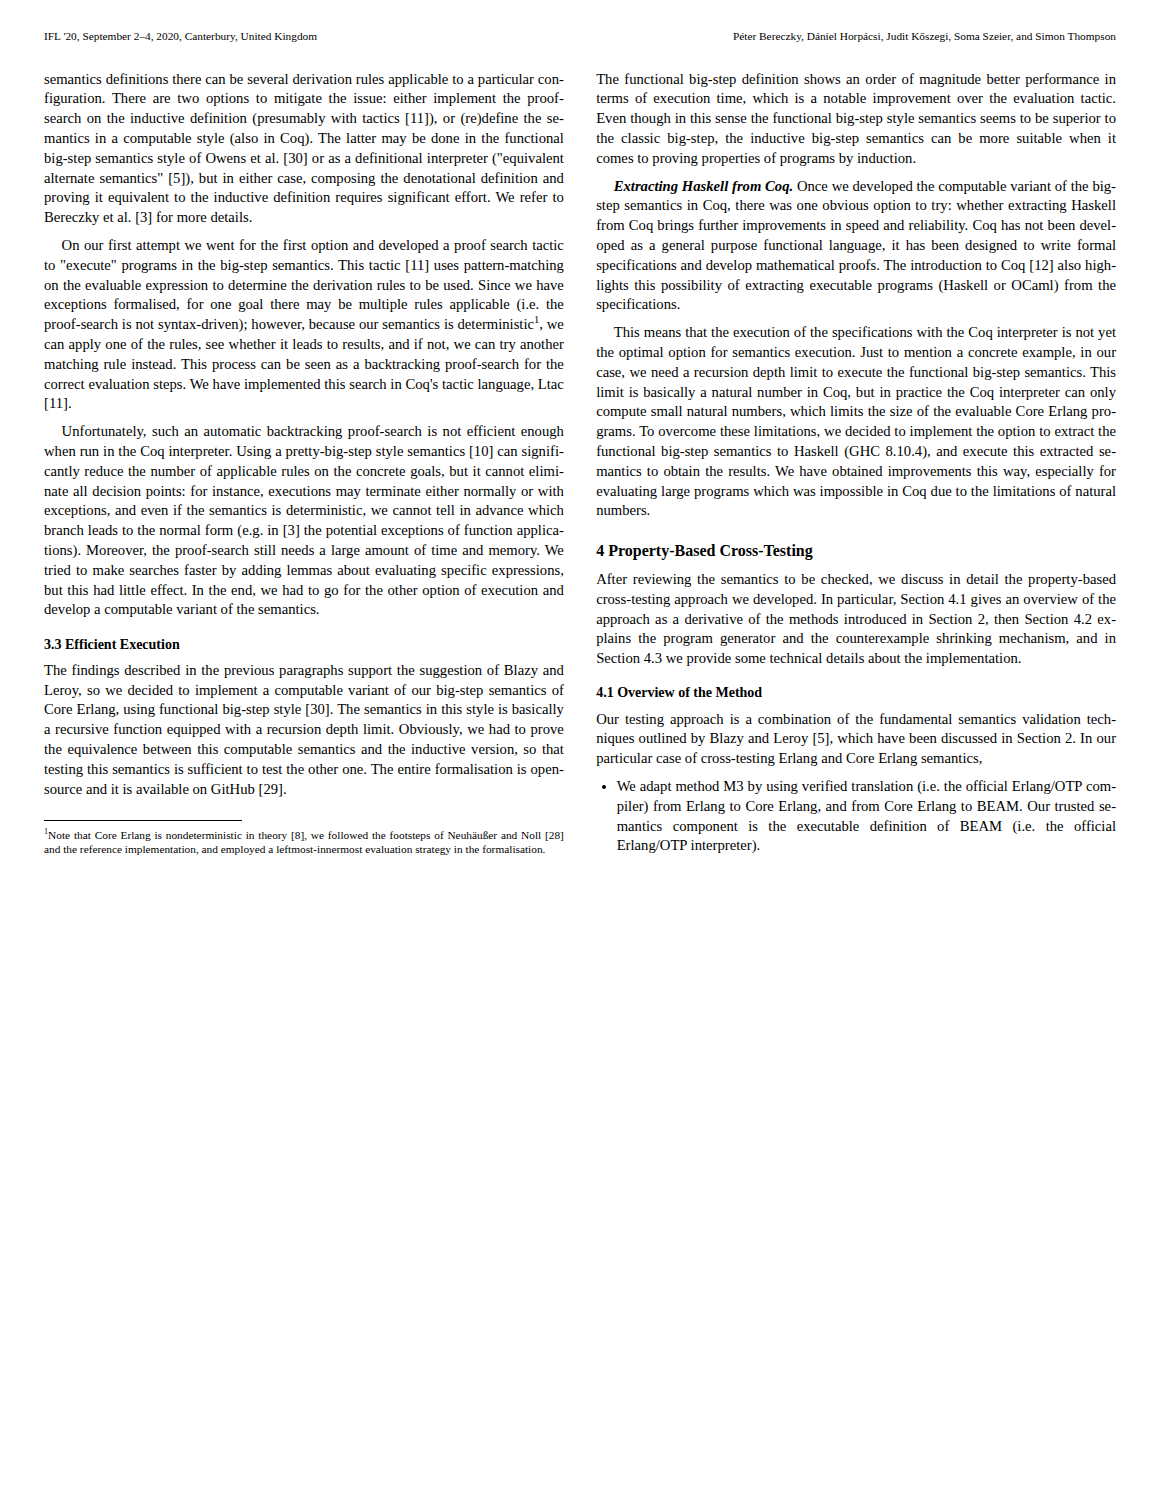IFL '20, September 2–4, 2020, Canterbury, United Kingdom
Péter Bereczky, Dániel Horpácsi, Judit Kőszegi, Soma Szeier, and Simon Thompson
semantics definitions there can be several derivation rules applicable to a particular configuration. There are two options to mitigate the issue: either implement the proof-search on the inductive definition (presumably with tactics [11]), or (re)define the semantics in a computable style (also in Coq). The latter may be done in the functional big-step semantics style of Owens et al. [30] or as a definitional interpreter ("equivalent alternate semantics" [5]), but in either case, composing the denotational definition and proving it equivalent to the inductive definition requires significant effort. We refer to Bereczky et al. [3] for more details.
On our first attempt we went for the first option and developed a proof search tactic to "execute" programs in the big-step semantics. This tactic [11] uses pattern-matching on the evaluable expression to determine the derivation rules to be used. Since we have exceptions formalised, for one goal there may be multiple rules applicable (i.e. the proof-search is not syntax-driven); however, because our semantics is deterministic1, we can apply one of the rules, see whether it leads to results, and if not, we can try another matching rule instead. This process can be seen as a backtracking proof-search for the correct evaluation steps. We have implemented this search in Coq's tactic language, Ltac [11].
Unfortunately, such an automatic backtracking proof-search is not efficient enough when run in the Coq interpreter. Using a pretty-big-step style semantics [10] can significantly reduce the number of applicable rules on the concrete goals, but it cannot eliminate all decision points: for instance, executions may terminate either normally or with exceptions, and even if the semantics is deterministic, we cannot tell in advance which branch leads to the normal form (e.g. in [3] the potential exceptions of function applications). Moreover, the proof-search still needs a large amount of time and memory. We tried to make searches faster by adding lemmas about evaluating specific expressions, but this had little effect. In the end, we had to go for the other option of execution and develop a computable variant of the semantics.
3.3 Efficient Execution
The findings described in the previous paragraphs support the suggestion of Blazy and Leroy, so we decided to implement a computable variant of our big-step semantics of Core Erlang, using functional big-step style [30]. The semantics in this style is basically a recursive function equipped with a recursion depth limit. Obviously, we had to prove the equivalence between this computable semantics and the inductive version, so that testing this semantics is sufficient to test the other one. The entire formalisation is open-source and it is available on GitHub [29].
1Note that Core Erlang is nondeterministic in theory [8], we followed the footsteps of Neuhäußer and Noll [28] and the reference implementation, and employed a leftmost-innermost evaluation strategy in the formalisation.
The functional big-step definition shows an order of magnitude better performance in terms of execution time, which is a notable improvement over the evaluation tactic. Even though in this sense the functional big-step style semantics seems to be superior to the classic big-step, the inductive big-step semantics can be more suitable when it comes to proving properties of programs by induction.
Extracting Haskell from Coq. Once we developed the computable variant of the big-step semantics in Coq, there was one obvious option to try: whether extracting Haskell from Coq brings further improvements in speed and reliability. Coq has not been developed as a general purpose functional language, it has been designed to write formal specifications and develop mathematical proofs. The introduction to Coq [12] also highlights this possibility of extracting executable programs (Haskell or OCaml) from the specifications.
This means that the execution of the specifications with the Coq interpreter is not yet the optimal option for semantics execution. Just to mention a concrete example, in our case, we need a recursion depth limit to execute the functional big-step semantics. This limit is basically a natural number in Coq, but in practice the Coq interpreter can only compute small natural numbers, which limits the size of the evaluable Core Erlang programs. To overcome these limitations, we decided to implement the option to extract the functional big-step semantics to Haskell (GHC 8.10.4), and execute this extracted semantics to obtain the results. We have obtained improvements this way, especially for evaluating large programs which was impossible in Coq due to the limitations of natural numbers.
4 Property-Based Cross-Testing
After reviewing the semantics to be checked, we discuss in detail the property-based cross-testing approach we developed. In particular, Section 4.1 gives an overview of the approach as a derivative of the methods introduced in Section 2, then Section 4.2 explains the program generator and the counterexample shrinking mechanism, and in Section 4.3 we provide some technical details about the implementation.
4.1 Overview of the Method
Our testing approach is a combination of the fundamental semantics validation techniques outlined by Blazy and Leroy [5], which have been discussed in Section 2. In our particular case of cross-testing Erlang and Core Erlang semantics,
We adapt method M3 by using verified translation (i.e. the official Erlang/OTP compiler) from Erlang to Core Erlang, and from Core Erlang to BEAM. Our trusted semantics component is the executable definition of BEAM (i.e. the official Erlang/OTP interpreter).